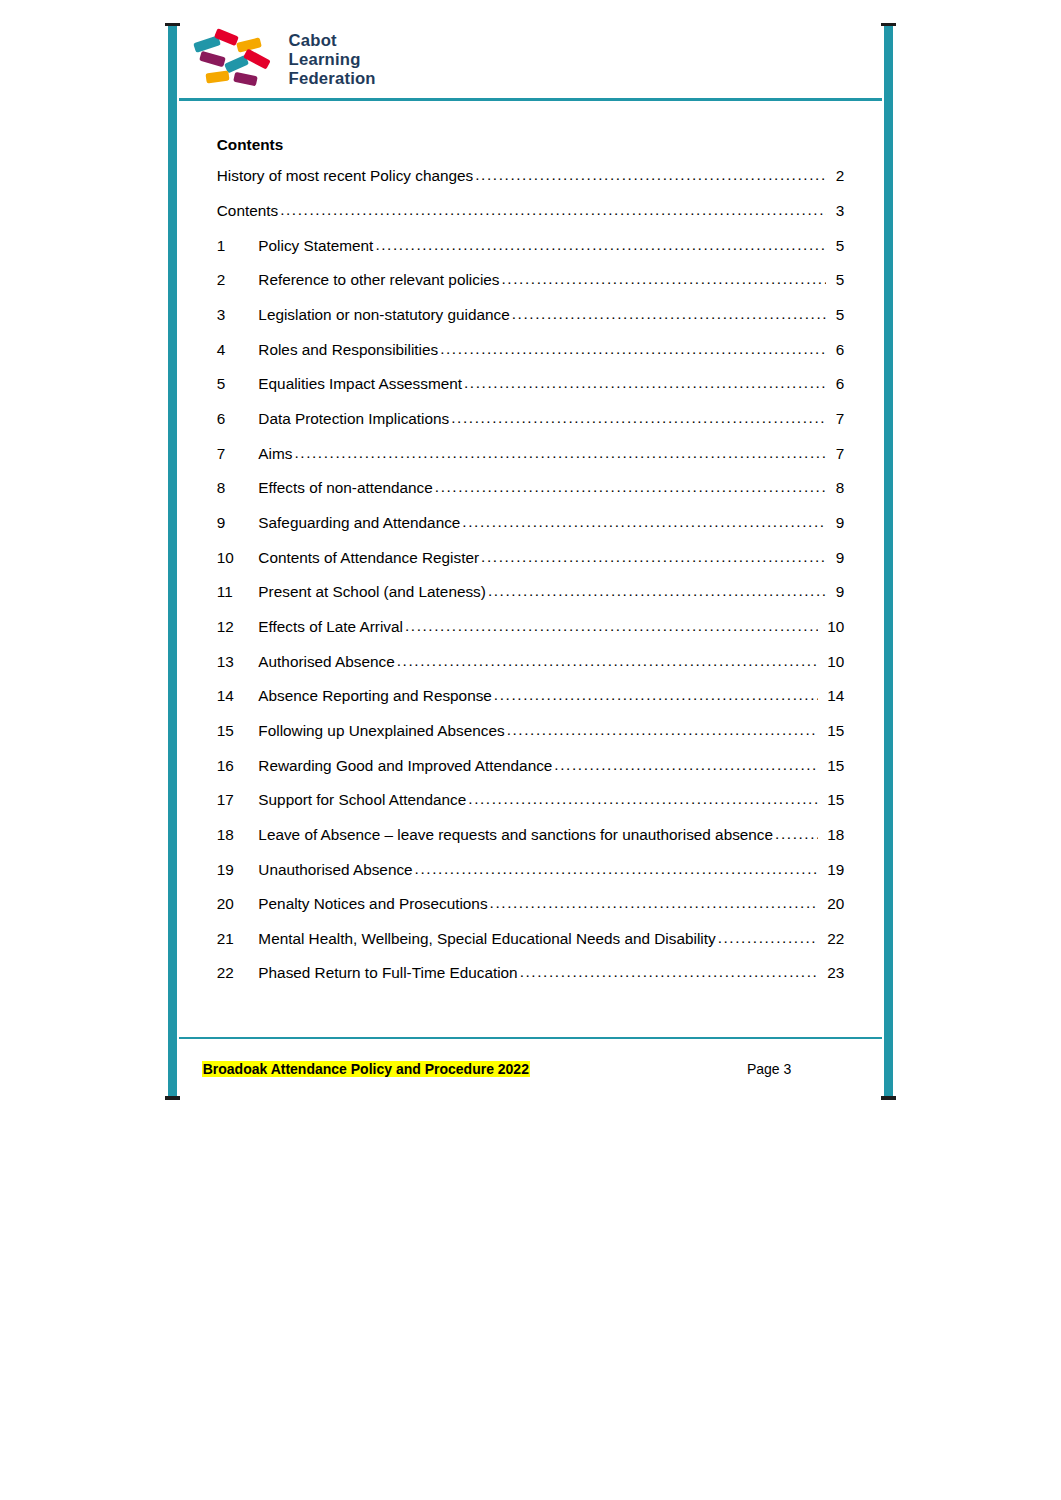Cabot
Learning
Federation
Contents
History of most recent Policy changes .................................................................................................. 2
Contents ............................................................................................................................. 3
1 Policy Statement ......................................................................................................... 5
2 Reference to other relevant policies ........................................................................... 5
3 Legislation or non-statutory guidance ......................................................................... 5
4 Roles and Responsibilities ......................................................................................... 6
5 Equalities Impact Assessment ................................................................................... 6
6 Data Protection Implications ..................................................................................... 7
7 Aims ............................................................................................................................. 7
8 Effects of non-attendance ......................................................................................... 8
9 Safeguarding and Attendance ................................................................................... 9
10 Contents of Attendance Register .............................................................................. 9
11 Present at School (and Lateness) .............................................................................. 9
12 Effects of Late Arrival ............................................................................................. 10
13 Authorised Absence ............................................................................................... 10
14 Absence Reporting and Response ........................................................................... 14
15 Following up Unexplained Absences ....................................................................... 15
16 Rewarding Good and Improved Attendance .......................................................... 15
17 Support for School Attendance ............................................................................... 15
18 Leave of Absence – leave requests and sanctions for unauthorised absence ........................... 18
19 Unauthorised Absence ........................................................................................... 19
20 Penalty Notices and Prosecutions .......................................................................... 20
21 Mental Health, Wellbeing, Special Educational Needs and Disability ....................................... 22
22 Phased Return to Full-Time Education ..................................................................... 23
Broadoak Attendance Policy and Procedure 2022
Page 3